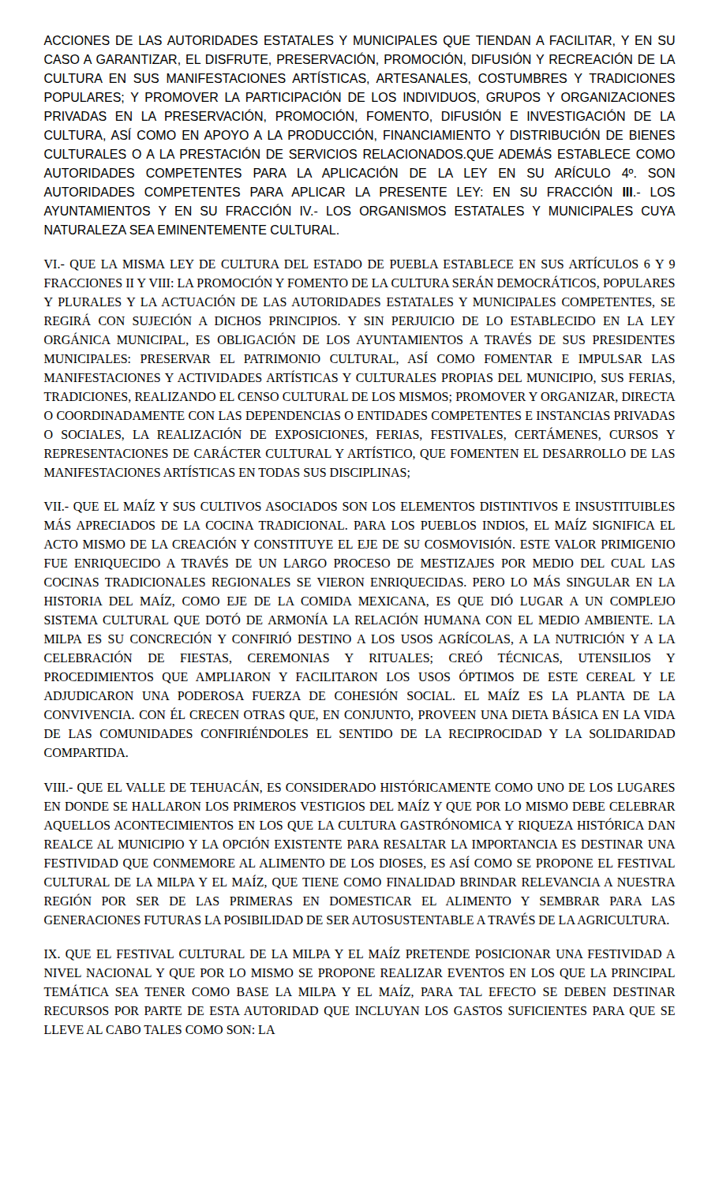ACCIONES DE LAS AUTORIDADES ESTATALES Y MUNICIPALES QUE TIENDAN A FACILITAR, Y EN SU CASO A GARANTIZAR, EL DISFRUTE, PRESERVACIÓN, PROMOCIÓN, DIFUSIÓN Y RECREACIÓN DE LA CULTURA EN SUS MANIFESTACIONES ARTÍSTICAS, ARTESANALES, COSTUMBRES Y TRADICIONES POPULARES; Y PROMOVER LA PARTICIPACIÓN DE LOS INDIVIDUOS, GRUPOS Y ORGANIZACIONES PRIVADAS EN LA PRESERVACIÓN, PROMOCIÓN, FOMENTO, DIFUSIÓN E INVESTIGACIÓN DE LA CULTURA, ASÍ COMO EN APOYO A LA PRODUCCIÓN, FINANCIAMIENTO Y DISTRIBUCIÓN DE BIENES CULTURALES O A LA PRESTACIÓN DE SERVICIOS RELACIONADOS.QUE ADEMÁS ESTABLECE COMO AUTORIDADES COMPETENTES PARA LA APLICACIÓN DE LA LEY EN SU ARÍCULO 4º. SON AUTORIDADES COMPETENTES PARA APLICAR LA PRESENTE LEY: EN SU FRACCIÓN III.- LOS AYUNTAMIENTOS Y EN SU FRACCIÓN IV.- LOS ORGANISMOS ESTATALES Y MUNICIPALES CUYA NATURALEZA SEA EMINENTEMENTE CULTURAL.
VI.- QUE LA MISMA LEY DE CULTURA DEL ESTADO DE PUEBLA ESTABLECE EN SUS ARTÍCULOS 6 Y 9 FRACCIONES II Y VIII: LA PROMOCIÓN Y FOMENTO DE LA CULTURA SERÁN DEMOCRÁTICOS, POPULARES Y PLURALES Y LA ACTUACIÓN DE LAS AUTORIDADES ESTATALES Y MUNICIPALES COMPETENTES, SE REGIRÁ CON SUJECIÓN A DICHOS PRINCIPIOS. Y SIN PERJUICIO DE LO ESTABLECIDO EN LA LEY ORGÁNICA MUNICIPAL, ES OBLIGACIÓN DE LOS AYUNTAMIENTOS A TRAVÉS DE SUS PRESIDENTES MUNICIPALES: PRESERVAR EL PATRIMONIO CULTURAL, ASÍ COMO FOMENTAR E IMPULSAR LAS MANIFESTACIONES Y ACTIVIDADES ARTÍSTICAS Y CULTURALES PROPIAS DEL MUNICIPIO, SUS FERIAS, TRADICIONES, REALIZANDO EL CENSO CULTURAL DE LOS MISMOS; PROMOVER Y ORGANIZAR, DIRECTA O COORDINADAMENTE CON LAS DEPENDENCIAS O ENTIDADES COMPETENTES E INSTANCIAS PRIVADAS O SOCIALES, LA REALIZACIÓN DE EXPOSICIONES, FERIAS, FESTIVALES, CERTÁMENES, CURSOS Y REPRESENTACIONES DE CARÁCTER CULTURAL Y ARTÍSTICO, QUE FOMENTEN EL DESARROLLO DE LAS MANIFESTACIONES ARTÍSTICAS EN TODAS SUS DISCIPLINAS;
VII.- QUE EL MAÍZ Y SUS CULTIVOS ASOCIADOS SON LOS ELEMENTOS DISTINTIVOS E INSUSTITUIBLES MÁS APRECIADOS DE LA COCINA TRADICIONAL. PARA LOS PUEBLOS INDIOS, EL MAÍZ SIGNIFICA EL ACTO MISMO DE LA CREACIÓN Y CONSTITUYE EL EJE DE SU COSMOVISIÓN. ESTE VALOR PRIMIGENIO FUE ENRIQUECIDO A TRAVÉS DE UN LARGO PROCESO DE MESTIZAJES POR MEDIO DEL CUAL LAS COCINAS TRADICIONALES REGIONALES SE VIERON ENRIQUECIDAS. PERO LO MÁS SINGULAR EN LA HISTORIA DEL MAÍZ, COMO EJE DE LA COMIDA MEXICANA, ES QUE DIÓ LUGAR A UN COMPLEJO SISTEMA CULTURAL QUE DOTÓ DE ARMONÍA LA RELACIÓN HUMANA CON EL MEDIO AMBIENTE. LA MILPA ES SU CONCRECIÓN Y CONFIRIÓ DESTINO A LOS USOS AGRÍCOLAS, A LA NUTRICIÓN Y A LA CELEBRACIÓN DE FIESTAS, CEREMONIAS Y RITUALES; CREÓ TÉCNICAS, UTENSILIOS Y PROCEDIMIENTOS QUE AMPLIARON Y FACILITARON LOS USOS ÓPTIMOS DE ESTE CEREAL Y LE ADJUDICARON UNA PODEROSA FUERZA DE COHESIÓN SOCIAL. EL MAÍZ ES LA PLANTA DE LA CONVIVENCIA. CON ÉL CRECEN OTRAS QUE, EN CONJUNTO, PROVEEN UNA DIETA BÁSICA EN LA VIDA DE LAS COMUNIDADES CONFIRIÉNDOLES EL SENTIDO DE LA RECIPROCIDAD Y LA SOLIDARIDAD COMPARTIDA.
VIII.- QUE EL VALLE DE TEHUACÁN, ES CONSIDERADO HISTÓRICAMENTE COMO UNO DE LOS LUGARES EN DONDE SE HALLARON LOS PRIMEROS VESTIGIOS DEL MAÍZ Y QUE POR LO MISMO DEBE CELEBRAR AQUELLOS ACONTECIMIENTOS EN LOS QUE LA CULTURA GASTRÓNOMICA Y RIQUEZA HISTÓRICA DAN REALCE AL MUNICIPIO Y LA OPCIÓN EXISTENTE PARA RESALTAR LA IMPORTANCIA ES DESTINAR UNA FESTIVIDAD QUE CONMEMORE AL ALIMENTO DE LOS DIOSES, ES ASÍ COMO SE PROPONE EL FESTIVAL CULTURAL DE LA MILPA Y EL MAÍZ, QUE TIENE COMO FINALIDAD BRINDAR RELEVANCIA A NUESTRA REGIÓN POR SER DE LAS PRIMERAS EN DOMESTICAR EL ALIMENTO Y SEMBRAR PARA LAS GENERACIONES FUTURAS LA POSIBILIDAD DE SER AUTOSUSTENTABLE A TRAVÉS DE LA AGRICULTURA.
IX. QUE EL FESTIVAL CULTURAL DE LA MILPA Y EL MAÍZ PRETENDE POSICIONAR UNA FESTIVIDAD A NIVEL NACIONAL Y QUE POR LO MISMO SE PROPONE REALIZAR EVENTOS EN LOS QUE LA PRINCIPAL TEMÁTICA SEA TENER COMO BASE LA MILPA Y EL MAÍZ, PARA TAL EFECTO SE DEBEN DESTINAR RECURSOS POR PARTE DE ESTA AUTORIDAD QUE INCLUYAN LOS GASTOS SUFICIENTES PARA QUE SE LLEVE AL CABO TALES COMO SON: LA